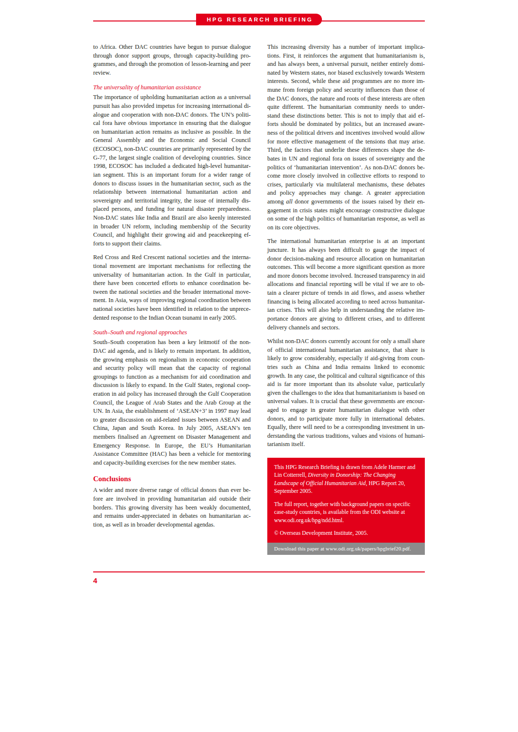HPG RESEARCH BRIEFING
to Africa. Other DAC countries have begun to pursue dialogue through donor support groups, through capacity-building programmes, and through the promotion of lesson-learning and peer review.
The universality of humanitarian assistance
The importance of upholding humanitarian action as a universal pursuit has also provided impetus for increasing international dialogue and cooperation with non-DAC donors. The UN’s political fora have obvious importance in ensuring that the dialogue on humanitarian action remains as inclusive as possible. In the General Assembly and the Economic and Social Council (ECOSOC), non-DAC countries are primarily represented by the G-77, the largest single coalition of developing countries. Since 1998, ECOSOC has included a dedicated high-level humanitarian segment. This is an important forum for a wider range of donors to discuss issues in the humanitarian sector, such as the relationship between international humanitarian action and sovereignty and territorial integrity, the issue of internally displaced persons, and funding for natural disaster preparedness. Non-DAC states like India and Brazil are also keenly interested in broader UN reform, including membership of the Security Council, and highlight their growing aid and peacekeeping efforts to support their claims.
Red Cross and Red Crescent national societies and the international movement are important mechanisms for reflecting the universality of humanitarian action. In the Gulf in particular, there have been concerted efforts to enhance coordination between the national societies and the broader international movement. In Asia, ways of improving regional coordination between national societies have been identified in relation to the unprecedented response to the Indian Ocean tsunami in early 2005.
South–South and regional approaches
South–South cooperation has been a key leitmotif of the non-DAC aid agenda, and is likely to remain important. In addition, the growing emphasis on regionalism in economic cooperation and security policy will mean that the capacity of regional groupings to function as a mechanism for aid coordination and discussion is likely to expand. In the Gulf States, regional cooperation in aid policy has increased through the Gulf Cooperation Council, the League of Arab States and the Arab Group at the UN. In Asia, the establishment of ‘ASEAN+3’ in 1997 may lead to greater discussion on aid-related issues between ASEAN and China, Japan and South Korea. In July 2005, ASEAN’s ten members finalised an Agreement on Disaster Management and Emergency Response. In Europe, the EU’s Humanitarian Assistance Committee (HAC) has been a vehicle for mentoring and capacity-building exercises for the new member states.
Conclusions
A wider and more diverse range of official donors than ever before are involved in providing humanitarian aid outside their borders. This growing diversity has been weakly documented, and remains under-appreciated in debates on humanitarian action, as well as in broader developmental agendas.
This increasing diversity has a number of important implications. First, it reinforces the argument that humanitarianism is, and has always been, a universal pursuit, neither entirely dominated by Western states, nor biased exclusively towards Western interests. Second, while these aid programmes are no more immune from foreign policy and security influences than those of the DAC donors, the nature and roots of these interests are often quite different. The humanitarian community needs to understand these distinctions better. This is not to imply that aid efforts should be dominated by politics, but an increased awareness of the political drivers and incentives involved would allow for more effective management of the tensions that may arise. Third, the factors that underlie these differences shape the debates in UN and regional fora on issues of sovereignty and the politics of ‘humanitarian intervention’. As non-DAC donors become more closely involved in collective efforts to respond to crises, particularly via multilateral mechanisms, these debates and policy approaches may change. A greater appreciation among all donor governments of the issues raised by their engagement in crisis states might encourage constructive dialogue on some of the high politics of humanitarian response, as well as on its core objectives.
The international humanitarian enterprise is at an important juncture. It has always been difficult to gauge the impact of donor decision-making and resource allocation on humanitarian outcomes. This will become a more significant question as more and more donors become involved. Increased transparency in aid allocations and financial reporting will be vital if we are to obtain a clearer picture of trends in aid flows, and assess whether financing is being allocated according to need across humanitarian crises. This will also help in understanding the relative importance donors are giving to different crises, and to different delivery channels and sectors.
Whilst non-DAC donors currently account for only a small share of official international humanitarian assistance, that share is likely to grow considerably, especially if aid-giving from countries such as China and India remains linked to economic growth. In any case, the political and cultural significance of this aid is far more important than its absolute value, particularly given the challenges to the idea that humanitarianism is based on universal values. It is crucial that these governments are encouraged to engage in greater humanitarian dialogue with other donors, and to participate more fully in international debates. Equally, there will need to be a corresponding investment in understanding the various traditions, values and visions of humanitarianism itself.
This HPG Research Briefing is drawn from Adele Harmer and Lin Cotterrell, Diversity in Donorship: The Changing Landscape of Official Humanitarian Aid, HPG Report 20, September 2005.
The full report, together with background papers on specific case-study countries, is available from the ODI website at www.odi.org.uk/hpg/ndd.html.
© Overseas Development Institute, 2005.
Download this paper at www.odi.org.uk/papers/hpgbrief20.pdf.
4